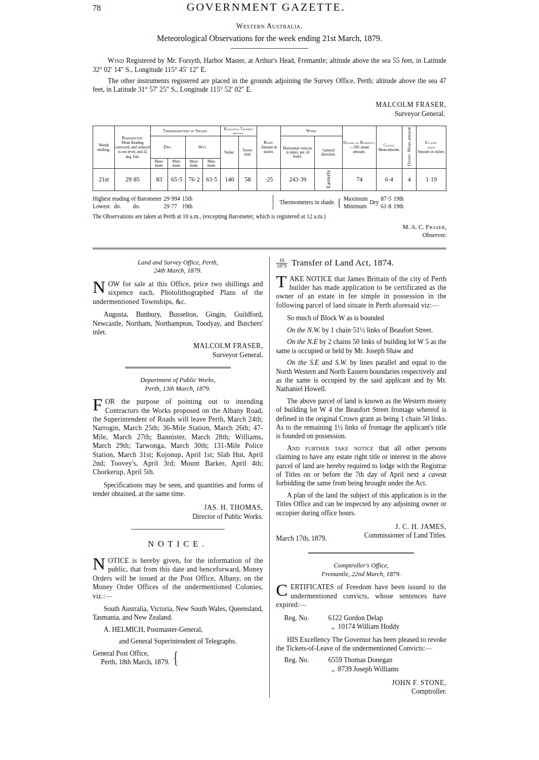78
Government Gazette.
Western Australia.
Meteorological Observations for the week ending 21st March, 1879.
Wind Registered by Mr. Forsyth, Harbor Master, at Arthur's Head, Fremantle; altitude above the sea 55 feet, in Latitude 32° 02′ 14″ S., Longitude 115° 45′ 12″ E.
The other instruments registered are placed in the grounds adjoining the Survey Office, Perth; altitude above the sea 47 feet, in Latitude 31° 57′ 25″ S., Longitude 115° 52′ 02″ E.
MALCOLM FRASER,
Surveyor General.
| Week ending. | Barometer: Mean Reading corrected, and reduced to sea level, and 32 deg. Fah. | Thermometers in Shade. | Radiation Thermo- meters. | Rain: Amount in inches. | Wind. | Degree of Humidity, —100: mean amount. | Cloud: Mean amount. | Ozone: Mean amount | Evapor- ation: Amount in inches. |
| --- | --- | --- | --- | --- | --- | --- | --- | --- | --- |
| Dry. | Wet. | Solar. | Terres- trial. | Horizontal velocity in miles, per 24 hours. | General direction. |
| Maxi- mum. | Mini- mum. | Maxi- mum. | Mini- mum. |
| 21st | 29·85 | 83 | 65·5 | 76·2 | 63·5 | 140 | 58 | ·25 | 243·39 | Easterly | 74 | 6·4 | 4 | 1·19 |
| Highest reading of Barometer | 29·994 | 15th |
| Lowest do. do. | 29·77 | 19th |
Thermometers in shade. {
| Maximum | Dry | 87·5 | 19th |
| Minimum | 61·8 | 19th |
The Observations are taken at Perth at 10 a.m., (excepting Barometer, which is registered at 12 a.m.)
M. A. C. Fraser,
Observer.
Land and Survey Office, Perth,
24th March, 1879.
NOW for sale at this Office, price two shillings and sixpence each, Photolithographed Plans of the undermentioned Townships, &c.
Augusta, Bunbury, Busselton, Gingin, Guildford, Newcastle, Northam, Northampton, Toodyay, and Butchers' inlet.
MALCOLM FRASER,
Surveyor General.
Department of Public Works,
Perth, 13th March, 1879.
FOR the purpose of pointing out to intending Contractors the Works proposed on the Albany Road, the Superintendent of Roads will leave Perth, March 24th; Narrogin, March 25th; 36-Mile Station, March 26th; 47-Mile, March 27th; Bannister, March 28th; Williams, March 29th; Tarwonga, March 30th; 131-Mile Police Station, March 31st; Kojonup, April 1st; Slab Hut, April 2nd; Toovey's, April 3rd; Mount Barker, April 4th; Chorkerup, April 5th.
Specifications may be seen, and quantities and forms of tender obtained, at the same time.
JAS. H. THOMAS,
Director of Public Works.
NOTICE.
NOTICE is hereby given, for the information of the public, that from this date and henceforward, Money Orders will be issued at the Post Office, Albany, on the Money Order Offices of the undermentioned Colonies, viz.:—
South Australia, Victoria, New South Wales, Queensland, Tasmania, and New Zealand.
A. HELMICH, Postmaster-General,
and General Superintendent of Telegraphs.
General Post Office,
Perth, 18th March, 1879.
{
161879 Transfer of Land Act, 1874.
TAKE NOTICE that James Brittain of the city of Perth builder has made application to be certificated as the owner of an estate in fee simple in possession in the following parcel of land situate in Perth aforesaid viz:—
So much of Block W as is bounded
On the N.W. by 1 chain·51½ links of Beaufort Street.
On the N.E by 2 chains 50 links of building lot W 5 as the same is occupied or held by Mr. Joseph Shaw and
On the S.E and S.W. by lines parallel and equal to the North Western and North Eastern boundaries respectively and as the same is occupied by the said applicant and by Mr. Nathaniel Howell.
The above parcel of land is known as the Western moiety of building lot W 4 the Beaufort Street frontage whereof is defined in the original Crown grant as being 1 chain 50 links. As to the remaining 1½ links of frontage the applicant's title is founded on possession.
And further take notice that all other persons claiming to have any estate right title or interest in the above parcel of land are hereby required to lodge with the Registrar of Titles on or before the 7th day of April next a caveat forbidding the same from being brought under the Act.
A plan of the land the subject of this application is in the Titles Office and can be inspected by any adjoining owner or occupier during office hours.
J. C. H. JAMES,
Commissioner of Land Titles.
March 17th, 1879.
Comptroller's Office,
Fremantle, 22nd March, 1879.
CERTIFICATES of Freedom have been issued to the undermentioned convicts, whose sentences have expired:—
Reg. No. 6122 Gordon Delap
,, 10174 William Hoddy
HIS Excellency The Governor has been pleased to revoke the Tickets-of-Leave of the undermentioned Convicts:—
Reg. No. 6559 Thomas Donegan
,, 8739 Joseph Williams
JOHN F. STONE,
Comptroller.